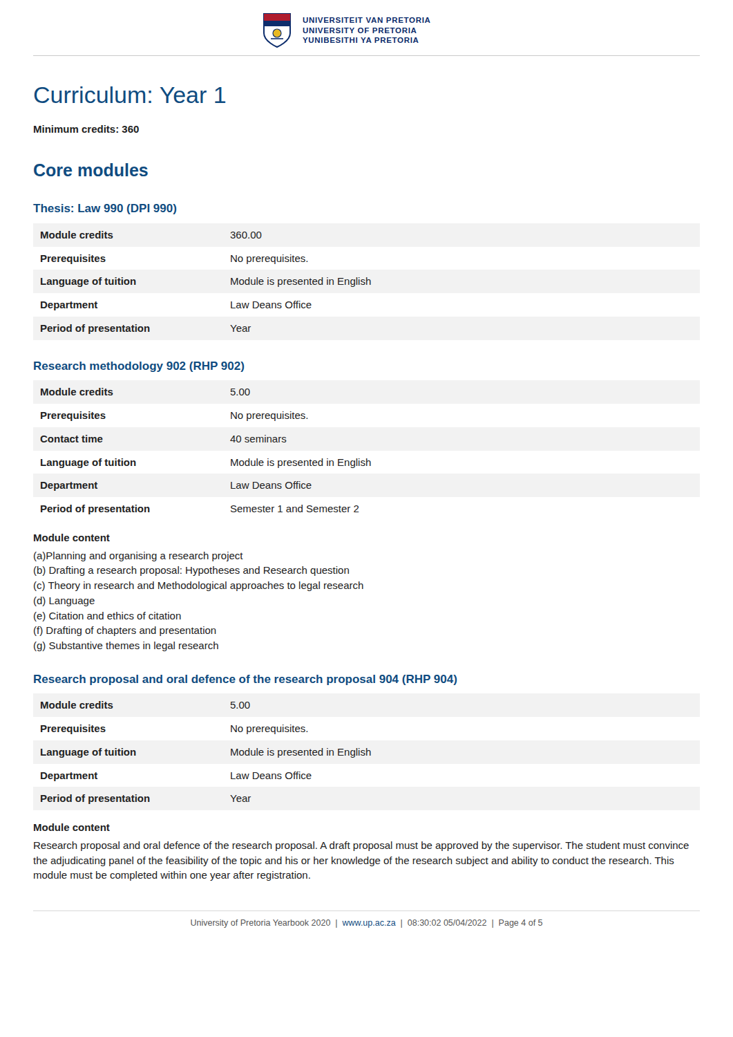Universiteit van Pretoria
University of Pretoria
Yunibesithi ya Pretoria
Curriculum: Year 1
Minimum credits: 360
Core modules
Thesis: Law 990 (DPI 990)
| Module credits | 360.00 |
| Prerequisites | No prerequisites. |
| Language of tuition | Module is presented in English |
| Department | Law Deans Office |
| Period of presentation | Year |
Research methodology 902 (RHP 902)
| Module credits | 5.00 |
| Prerequisites | No prerequisites. |
| Contact time | 40 seminars |
| Language of tuition | Module is presented in English |
| Department | Law Deans Office |
| Period of presentation | Semester 1 and Semester 2 |
Module content
(a)Planning and organising a research project
(b) Drafting a research proposal: Hypotheses and Research question
(c) Theory in research and Methodological approaches to legal research
(d) Language
(e) Citation and ethics of citation
(f) Drafting of chapters and presentation
(g) Substantive themes in legal research
Research proposal and oral defence of the research proposal 904 (RHP 904)
| Module credits | 5.00 |
| Prerequisites | No prerequisites. |
| Language of tuition | Module is presented in English |
| Department | Law Deans Office |
| Period of presentation | Year |
Module content
Research proposal and oral defence of the research proposal. A draft proposal must be approved by the supervisor. The student must convince the adjudicating panel of the feasibility of the topic and his or her knowledge of the research subject and ability to conduct the research. This module must be completed within one year after registration.
University of Pretoria Yearbook 2020 | www.up.ac.za | 08:30:02 05/04/2022 | Page 4 of 5